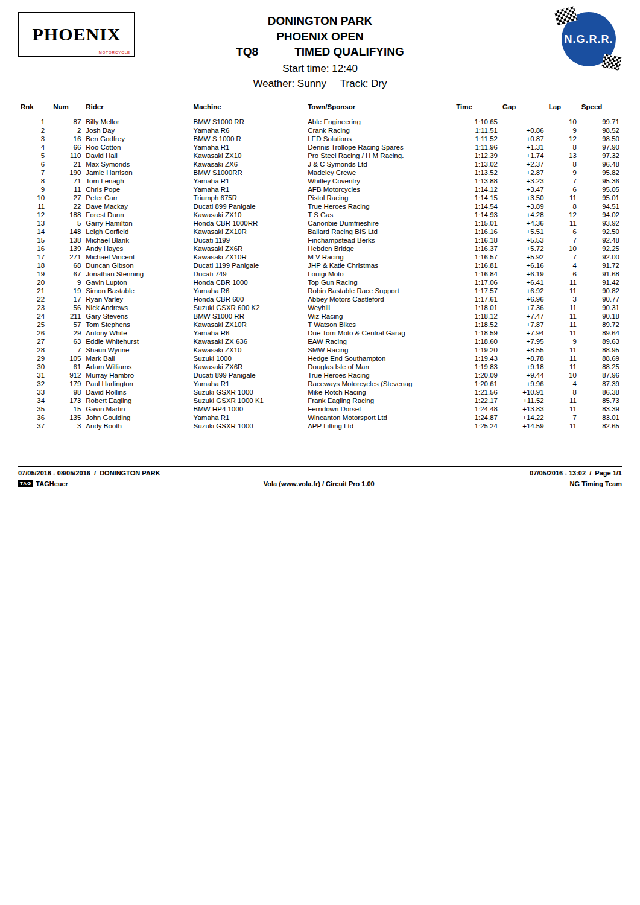PHOENIX MOTORCYCLE
DONINGTON PARK
PHOENIX OPEN
TQ8 TIMED QUALIFYING
Start time: 12:40
Weather: Sunny Track: Dry
N.G.R.R.
| Rnk | Num | Rider | Machine | Town/Sponsor | Time | Gap | Lap | Speed |
| --- | --- | --- | --- | --- | --- | --- | --- | --- |
| 1 | 87 | Billy Mellor | BMW S1000 RR | Able Engineering | 1:10.65 | | 10 | 99.71 |
| 2 | 2 | Josh Day | Yamaha R6 | Crank Racing | 1:11.51 | +0.86 | 9 | 98.52 |
| 3 | 16 | Ben Godfrey | BMW S 1000 R | LED Solutions | 1:11.52 | +0.87 | 12 | 98.50 |
| 4 | 66 | Roo Cotton | Yamaha R1 | Dennis Trollope Racing Spares | 1:11.96 | +1.31 | 8 | 97.90 |
| 5 | 110 | David Hall | Kawasaki ZX10 | Pro Steel Racing / H M Racing. | 1:12.39 | +1.74 | 13 | 97.32 |
| 6 | 21 | Max Symonds | Kawasaki ZX6 | J & C Symonds Ltd | 1:13.02 | +2.37 | 8 | 96.48 |
| 7 | 190 | Jamie Harrison | BMW S1000RR | Madeley Crewe | 1:13.52 | +2.87 | 9 | 95.82 |
| 8 | 71 | Tom Lenagh | Yamaha R1 | Whitley Coventry | 1:13.88 | +3.23 | 7 | 95.36 |
| 9 | 11 | Chris Pope | Yamaha R1 | AFB Motorcycles | 1:14.12 | +3.47 | 6 | 95.05 |
| 10 | 27 | Peter Carr | Triumph 675R | Pistol Racing | 1:14.15 | +3.50 | 11 | 95.01 |
| 11 | 22 | Dave Mackay | Ducati 899 Panigale | True Heroes Racing | 1:14.54 | +3.89 | 8 | 94.51 |
| 12 | 188 | Forest Dunn | Kawasaki ZX10 | T S Gas | 1:14.93 | +4.28 | 12 | 94.02 |
| 13 | 5 | Garry Hamilton | Honda CBR 1000RR | Canonbie Dumfrieshire | 1:15.01 | +4.36 | 11 | 93.92 |
| 14 | 148 | Leigh Corfield | Kawasaki ZX10R | Ballard Racing BIS Ltd | 1:16.16 | +5.51 | 6 | 92.50 |
| 15 | 138 | Michael Blank | Ducati 1199 | Finchampstead Berks | 1:16.18 | +5.53 | 7 | 92.48 |
| 16 | 139 | Andy Hayes | Kawasaki ZX6R | Hebden Bridge | 1:16.37 | +5.72 | 10 | 92.25 |
| 17 | 271 | Michael Vincent | Kawasaki ZX10R | M V Racing | 1:16.57 | +5.92 | 7 | 92.00 |
| 18 | 68 | Duncan Gibson | Ducati 1199 Panigale | JHP & Katie Christmas | 1:16.81 | +6.16 | 4 | 91.72 |
| 19 | 67 | Jonathan Stenning | Ducati 749 | Louigi Moto | 1:16.84 | +6.19 | 6 | 91.68 |
| 20 | 9 | Gavin Lupton | Honda CBR 1000 | Top Gun Racing | 1:17.06 | +6.41 | 11 | 91.42 |
| 21 | 19 | Simon Bastable | Yamaha R6 | Robin Bastable Race Support | 1:17.57 | +6.92 | 11 | 90.82 |
| 22 | 17 | Ryan Varley | Honda CBR 600 | Abbey Motors Castleford | 1:17.61 | +6.96 | 3 | 90.77 |
| 23 | 56 | Nick Andrews | Suzuki GSXR 600 K2 | Weyhill | 1:18.01 | +7.36 | 11 | 90.31 |
| 24 | 211 | Gary Stevens | BMW S1000 RR | Wiz Racing | 1:18.12 | +7.47 | 11 | 90.18 |
| 25 | 57 | Tom Stephens | Kawasaki ZX10R | T Watson Bikes | 1:18.52 | +7.87 | 11 | 89.72 |
| 26 | 29 | Antony White | Yamaha R6 | Due Torri Moto & Central Garag | 1:18.59 | +7.94 | 11 | 89.64 |
| 27 | 63 | Eddie Whitehurst | Kawasaki ZX 636 | EAW Racing | 1:18.60 | +7.95 | 9 | 89.63 |
| 28 | 7 | Shaun Wynne | Kawasaki ZX10 | SMW Racing | 1:19.20 | +8.55 | 11 | 88.95 |
| 29 | 105 | Mark Ball | Suzuki 1000 | Hedge End Southampton | 1:19.43 | +8.78 | 11 | 88.69 |
| 30 | 61 | Adam Williams | Kawasaki ZX6R | Douglas Isle of Man | 1:19.83 | +9.18 | 11 | 88.25 |
| 31 | 912 | Murray Hambro | Ducati 899 Panigale | True Heroes Racing | 1:20.09 | +9.44 | 10 | 87.96 |
| 32 | 179 | Paul Harlington | Yamaha R1 | Raceways Motorcycles (Stevenag | 1:20.61 | +9.96 | 4 | 87.39 |
| 33 | 98 | David Rollins | Suzuki GSXR 1000 | Mike Rotch Racing | 1:21.56 | +10.91 | 8 | 86.38 |
| 34 | 173 | Robert Eagling | Suzuki GSXR 1000 K1 | Frank Eagling Racing | 1:22.17 | +11.52 | 11 | 85.73 |
| 35 | 15 | Gavin Martin | BMW HP4 1000 | Ferndown Dorset | 1:24.48 | +13.83 | 11 | 83.39 |
| 36 | 135 | John Goulding | Yamaha R1 | Wincanton Motorsport Ltd | 1:24.87 | +14.22 | 7 | 83.01 |
| 37 | 3 | Andy Booth | Suzuki GSXR 1000 | APP Lifting Ltd | 1:25.24 | +14.59 | 11 | 82.65 |
07/05/2016 - 08/05/2016 / DONINGTON PARK
07/05/2016 - 13:02 / Page 1/1
TAGTAGHeuer
Vola (www.vola.fr) / Circuit Pro 1.00
NG Timing Team